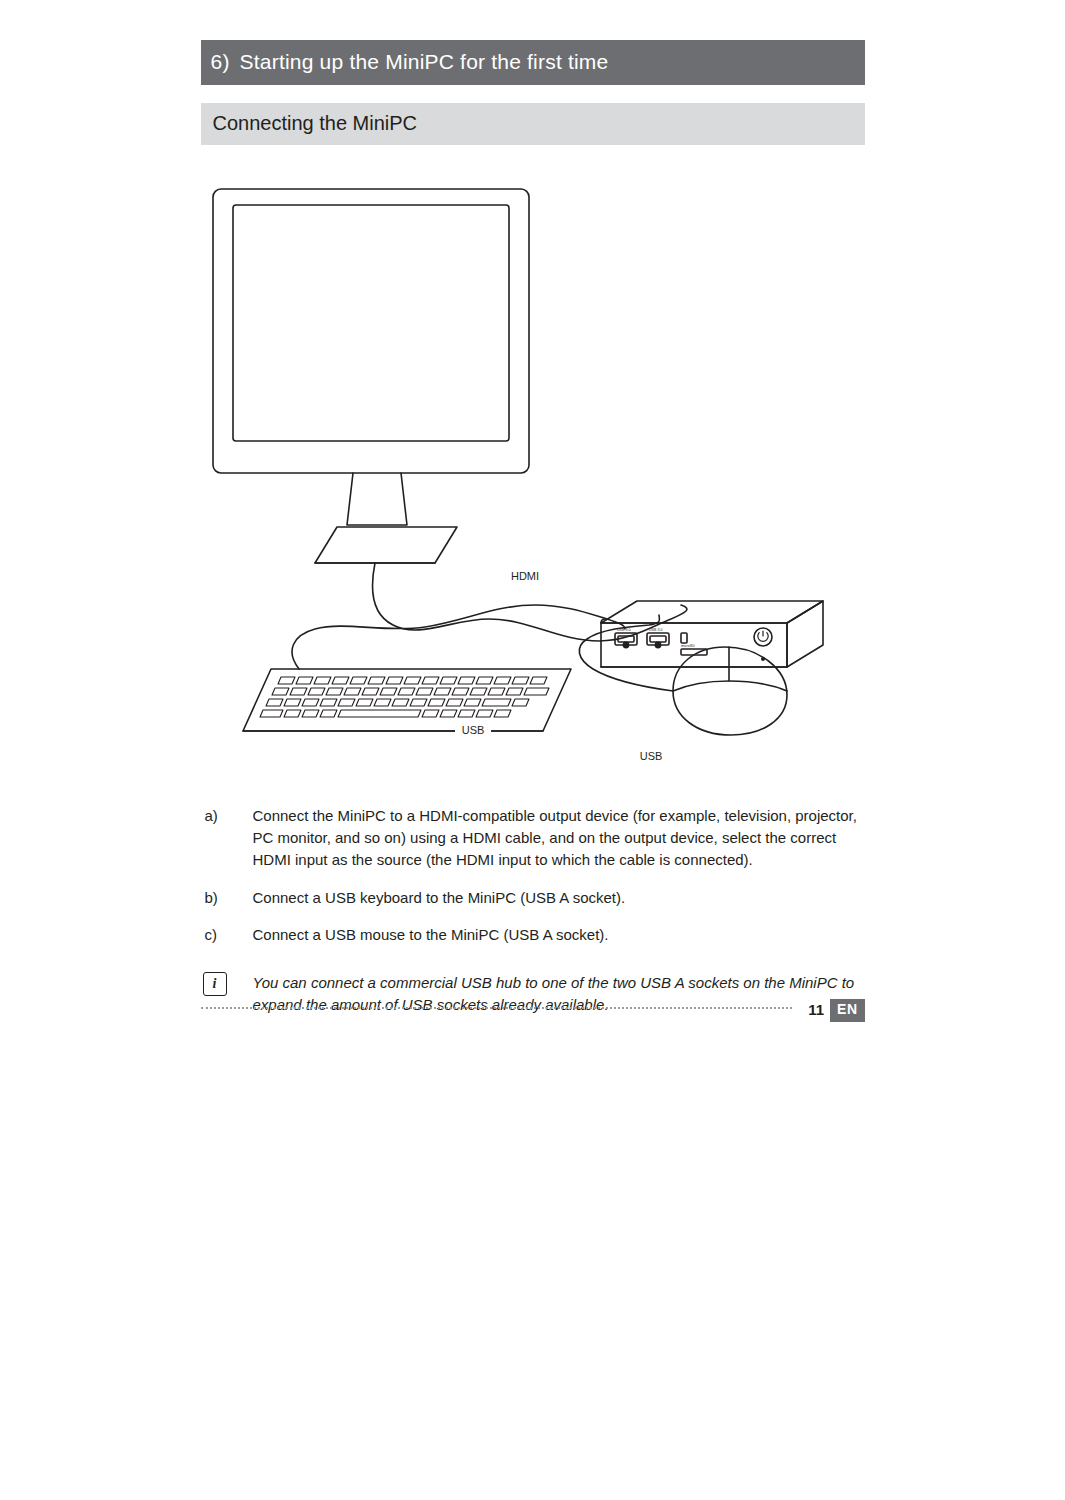6) Starting up the MiniPC for the first time
Connecting the MiniPC
HDMI USB USB USB 3.0 USB 3.0 microSD
a) Connect the MiniPC to a HDMI-compatible output device (for example, television, projector, PC monitor, and so on) using a HDMI cable, and on the output device, select the correct HDMI input as the source (the HDMI input to which the cable is connected).
b) Connect a USB keyboard to the MiniPC (USB A socket).
c) Connect a USB mouse to the MiniPC (USB A socket).
i
You can connect a commercial USB hub to one of the two USB A sockets on the MiniPC to expand the amount of USB sockets already available.
11
EN